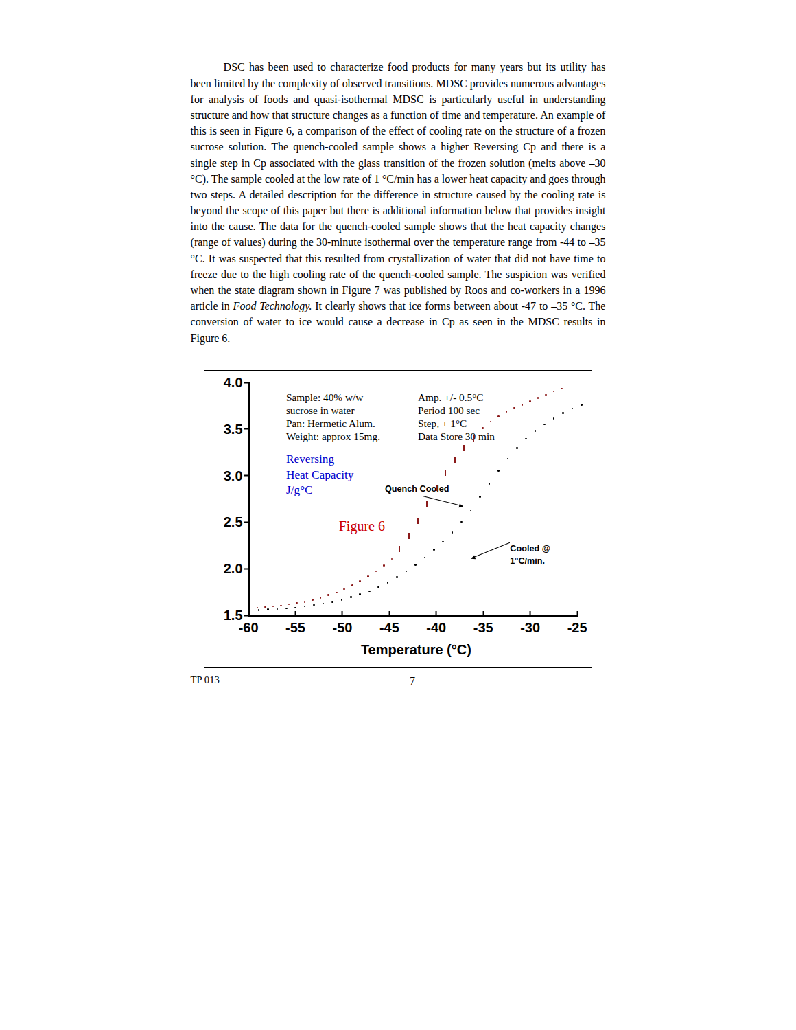DSC has been used to characterize food products for many years but its utility has been limited by the complexity of observed transitions. MDSC provides numerous advantages for analysis of foods and quasi-isothermal MDSC is particularly useful in understanding structure and how that structure changes as a function of time and temperature. An example of this is seen in Figure 6, a comparison of the effect of cooling rate on the structure of a frozen sucrose solution. The quench-cooled sample shows a higher Reversing Cp and there is a single step in Cp associated with the glass transition of the frozen solution (melts above –30 °C). The sample cooled at the low rate of 1 °C/min has a lower heat capacity and goes through two steps. A detailed description for the difference in structure caused by the cooling rate is beyond the scope of this paper but there is additional information below that provides insight into the cause. The data for the quench-cooled sample shows that the heat capacity changes (range of values) during the 30-minute isothermal over the temperature range from -44 to –35 °C. It was suspected that this resulted from crystallization of water that did not have time to freeze due to the high cooling rate of the quench-cooled sample. The suspicion was verified when the state diagram shown in Figure 7 was published by Roos and co-workers in a 1996 article in Food Technology. It clearly shows that ice forms between about -47 to –35 °C. The conversion of water to ice would cause a decrease in Cp as seen in the MDSC results in Figure 6.
4.0 3.5 3.0 2.5 2.0 1.5
Sample: 40% w/w
sucrose in water
Pan: Hermetic Alum.
Weight: approx 15mg.
Amp. +/- 0.5°C
Period 100 sec
Step, + 1°C
Data Store 30 min
Reversing
Heat Capacity
J/g°C
Figure 6
Quench Cooled
Cooled @ 1°C/min.
-60 -55 -50 -45 -40 -35 -30 -25
Temperature (°C)
TP 013
7